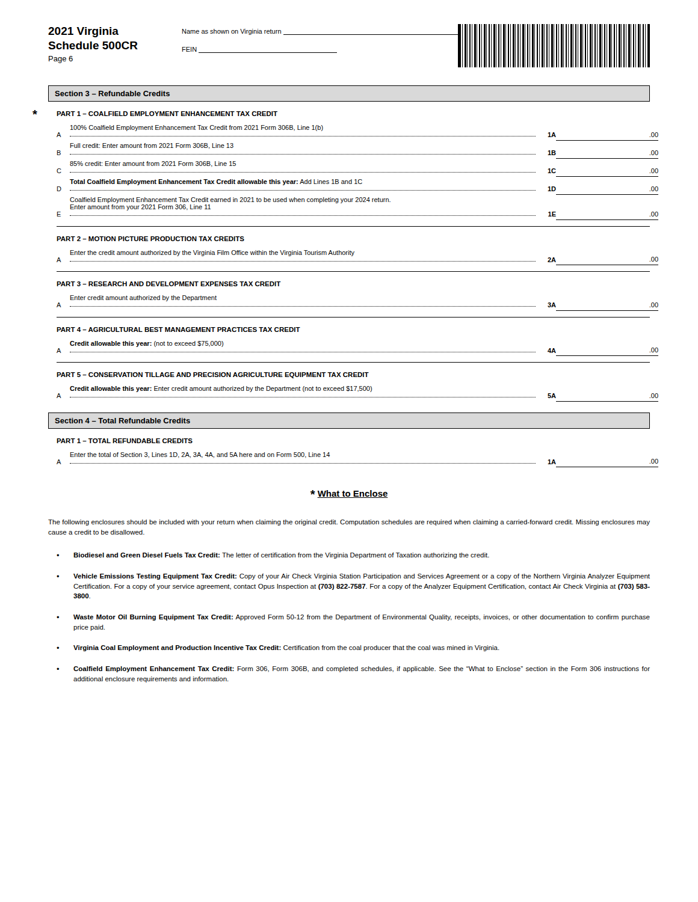2021 Virginia
Schedule 500CR
Page 6
Name as shown on Virginia return
FEIN
Section 3 – Refundable Credits
PART 1 – COALFIELD EMPLOYMENT ENHANCEMENT TAX CREDIT
| A | 100% Coalfield Employment Enhancement Tax Credit from 2021 Form 306B, Line 1(b) | 1A | .00 |
| B | Full credit: Enter amount from 2021 Form 306B, Line 13 | 1B | .00 |
| C | 85% credit: Enter amount from 2021 Form 306B, Line 15 | 1C | .00 |
| D | Total Coalfield Employment Enhancement Tax Credit allowable this year: Add Lines 1B and 1C | 1D | .00 |
| E | Coalfield Employment Enhancement Tax Credit earned in 2021 to be used when completing your 2024 return. Enter amount from your 2021 Form 306, Line 11 | 1E | .00 |
PART 2 – MOTION PICTURE PRODUCTION TAX CREDITS
| A | Enter the credit amount authorized by the Virginia Film Office within the Virginia Tourism Authority | 2A | .00 |
PART 3 – RESEARCH AND DEVELOPMENT EXPENSES TAX CREDIT
| A | Enter credit amount authorized by the Department | 3A | .00 |
PART 4 – AGRICULTURAL BEST MANAGEMENT PRACTICES TAX CREDIT
| A | Credit allowable this year: (not to exceed $75,000) | 4A | .00 |
PART 5 – CONSERVATION TILLAGE AND PRECISION AGRICULTURE EQUIPMENT TAX CREDIT
| A | Credit allowable this year: Enter credit amount authorized by the Department (not to exceed $17,500) | 5A | .00 |
Section 4 – Total Refundable Credits
PART 1 – TOTAL REFUNDABLE CREDITS
| A | Enter the total of Section 3, Lines 1D, 2A, 3A, 4A, and 5A here and on Form 500, Line 14 | 1A | .00 |
* What to Enclose
The following enclosures should be included with your return when claiming the original credit. Computation schedules are required when claiming a carried-forward credit. Missing enclosures may cause a credit to be disallowed.
Biodiesel and Green Diesel Fuels Tax Credit: The letter of certification from the Virginia Department of Taxation authorizing the credit.
Vehicle Emissions Testing Equipment Tax Credit: Copy of your Air Check Virginia Station Participation and Services Agreement or a copy of the Northern Virginia Analyzer Equipment Certification. For a copy of your service agreement, contact Opus Inspection at (703) 822-7587. For a copy of the Analyzer Equipment Certification, contact Air Check Virginia at (703) 583-3800.
Waste Motor Oil Burning Equipment Tax Credit: Approved Form 50-12 from the Department of Environmental Quality, receipts, invoices, or other documentation to confirm purchase price paid.
Virginia Coal Employment and Production Incentive Tax Credit: Certification from the coal producer that the coal was mined in Virginia.
Coalfield Employment Enhancement Tax Credit: Form 306, Form 306B, and completed schedules, if applicable. See the “What to Enclose” section in the Form 306 instructions for additional enclosure requirements and information.